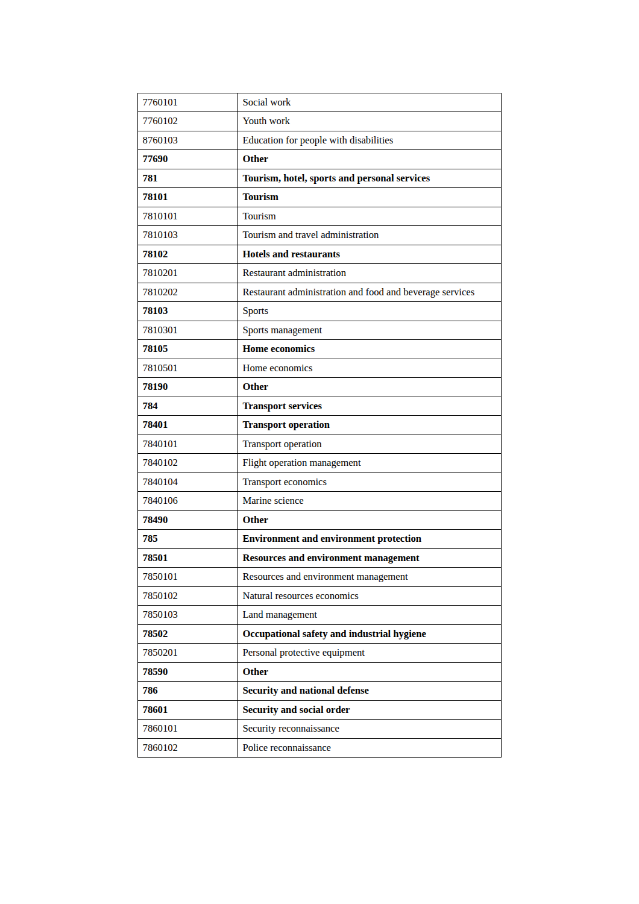| 7760101 | Social work |
| 7760102 | Youth work |
| 8760103 | Education for people with disabilities |
| 77690 | Other |
| 781 | Tourism, hotel, sports and personal services |
| 78101 | Tourism |
| 7810101 | Tourism |
| 7810103 | Tourism and travel administration |
| 78102 | Hotels and restaurants |
| 7810201 | Restaurant administration |
| 7810202 | Restaurant administration and food and beverage services |
| 78103 | Sports |
| 7810301 | Sports management |
| 78105 | Home economics |
| 7810501 | Home economics |
| 78190 | Other |
| 784 | Transport services |
| 78401 | Transport operation |
| 7840101 | Transport operation |
| 7840102 | Flight operation management |
| 7840104 | Transport economics |
| 7840106 | Marine science |
| 78490 | Other |
| 785 | Environment and environment protection |
| 78501 | Resources and environment management |
| 7850101 | Resources and environment management |
| 7850102 | Natural resources economics |
| 7850103 | Land management |
| 78502 | Occupational safety and industrial hygiene |
| 7850201 | Personal protective equipment |
| 78590 | Other |
| 786 | Security and national defense |
| 78601 | Security and social order |
| 7860101 | Security reconnaissance |
| 7860102 | Police reconnaissance |